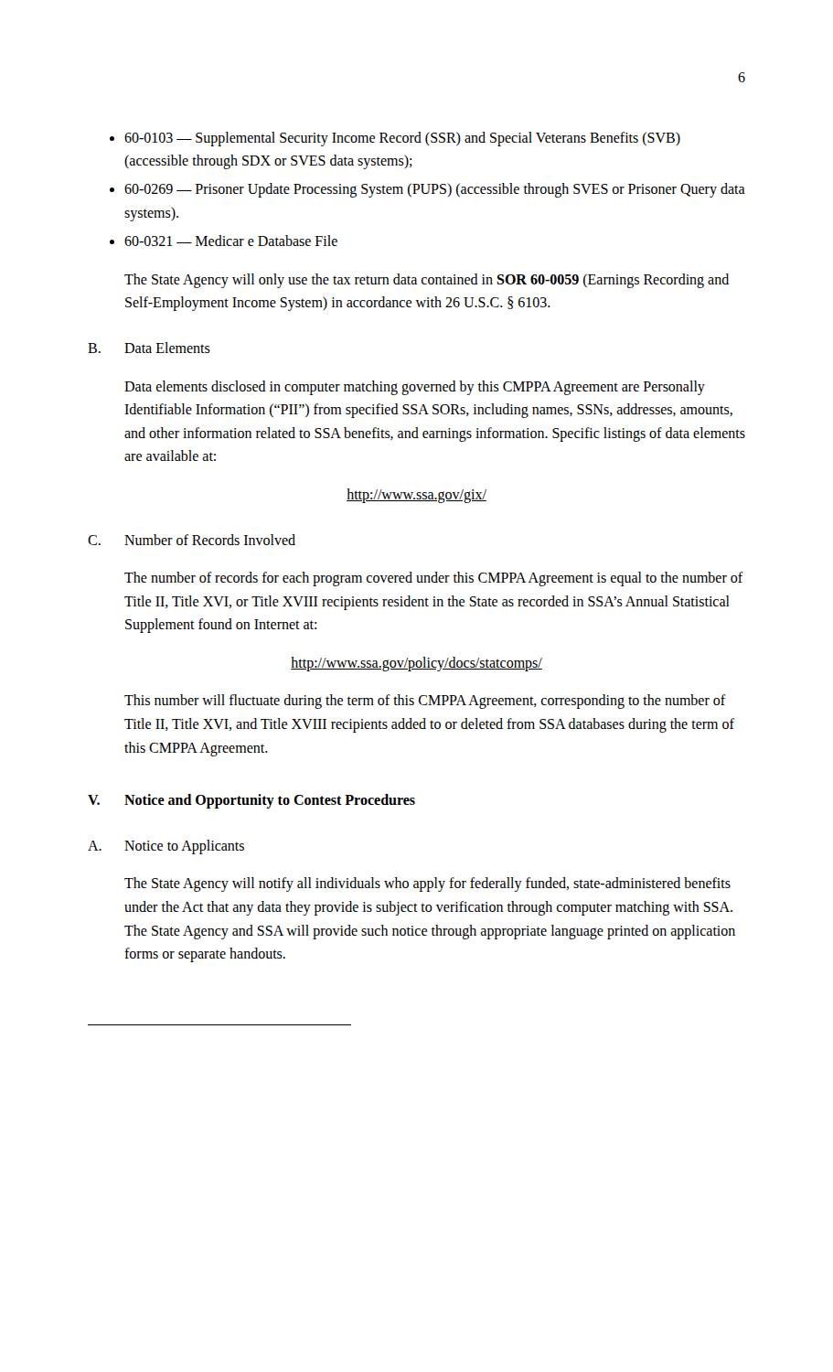6
60-0103 –– Supplemental Security Income Record (SSR) and Special Veterans Benefits (SVB) (accessible through SDX or SVES data systems);
60-0269 –– Prisoner Update Processing System (PUPS) (accessible through SVES or Prisoner Query data systems).
60-0321 –– Medicar e Database File
The State Agency will only use the tax return data contained in SOR 60-0059 (Earnings Recording and Self-Employment Income System) in accordance with 26 U.S.C. § 6103.
B. Data Elements
Data elements disclosed in computer matching governed by this CMPPA Agreement are Personally Identifiable Information (“PII”) from specified SSA SORs, including names, SSNs, addresses, amounts, and other information related to SSA benefits, and earnings information. Specific listings of data elements are available at:
http://www.ssa.gov/gix/
C. Number of Records Involved
The number of records for each program covered under this CMPPA Agreement is equal to the number of Title II, Title XVI, or Title XVIII recipients resident in the State as recorded in SSA’s Annual Statistical Supplement found on Internet at:
http://www.ssa.gov/policy/docs/statcomps/
This number will fluctuate during the term of this CMPPA Agreement, corresponding to the number of Title II, Title XVI, and Title XVIII recipients added to or deleted from SSA databases during the term of this CMPPA Agreement.
V. Notice and Opportunity to Contest Procedures
A. Notice to Applicants
The State Agency will notify all individuals who apply for federally funded, state-administered benefits under the Act that any data they provide is subject to verification through computer matching with SSA. The State Agency and SSA will provide such notice through appropriate language printed on application forms or separate handouts.